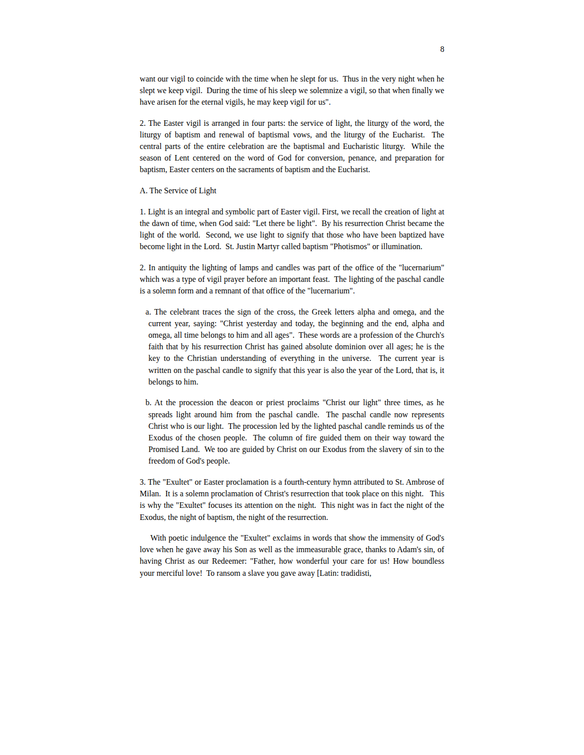8
want our vigil to coincide with the time when he slept for us. Thus in the very night when he slept we keep vigil. During the time of his sleep we solemnize a vigil, so that when finally we have arisen for the eternal vigils, he may keep vigil for us".
2. The Easter vigil is arranged in four parts: the service of light, the liturgy of the word, the liturgy of baptism and renewal of baptismal vows, and the liturgy of the Eucharist. The central parts of the entire celebration are the baptismal and Eucharistic liturgy. While the season of Lent centered on the word of God for conversion, penance, and preparation for baptism, Easter centers on the sacraments of baptism and the Eucharist.
A. The Service of Light
1. Light is an integral and symbolic part of Easter vigil. First, we recall the creation of light at the dawn of time, when God said: "Let there be light". By his resurrection Christ became the light of the world. Second, we use light to signify that those who have been baptized have become light in the Lord. St. Justin Martyr called baptism "Photismos" or illumination.
2. In antiquity the lighting of lamps and candles was part of the office of the "lucernarium" which was a type of vigil prayer before an important feast. The lighting of the paschal candle is a solemn form and a remnant of that office of the "lucernarium".
a. The celebrant traces the sign of the cross, the Greek letters alpha and omega, and the current year, saying: "Christ yesterday and today, the beginning and the end, alpha and omega, all time belongs to him and all ages". These words are a profession of the Church's faith that by his resurrection Christ has gained absolute dominion over all ages; he is the key to the Christian understanding of everything in the universe. The current year is written on the paschal candle to signify that this year is also the year of the Lord, that is, it belongs to him.
b. At the procession the deacon or priest proclaims "Christ our light" three times, as he spreads light around him from the paschal candle. The paschal candle now represents Christ who is our light. The procession led by the lighted paschal candle reminds us of the Exodus of the chosen people. The column of fire guided them on their way toward the Promised Land. We too are guided by Christ on our Exodus from the slavery of sin to the freedom of God's people.
3. The "Exultet" or Easter proclamation is a fourth-century hymn attributed to St. Ambrose of Milan. It is a solemn proclamation of Christ's resurrection that took place on this night. This is why the "Exultet" focuses its attention on the night. This night was in fact the night of the Exodus, the night of baptism, the night of the resurrection.
With poetic indulgence the "Exultet" exclaims in words that show the immensity of God's love when he gave away his Son as well as the immeasurable grace, thanks to Adam's sin, of having Christ as our Redeemer: "Father, how wonderful your care for us! How boundless your merciful love! To ransom a slave you gave away [Latin: tradidisti,